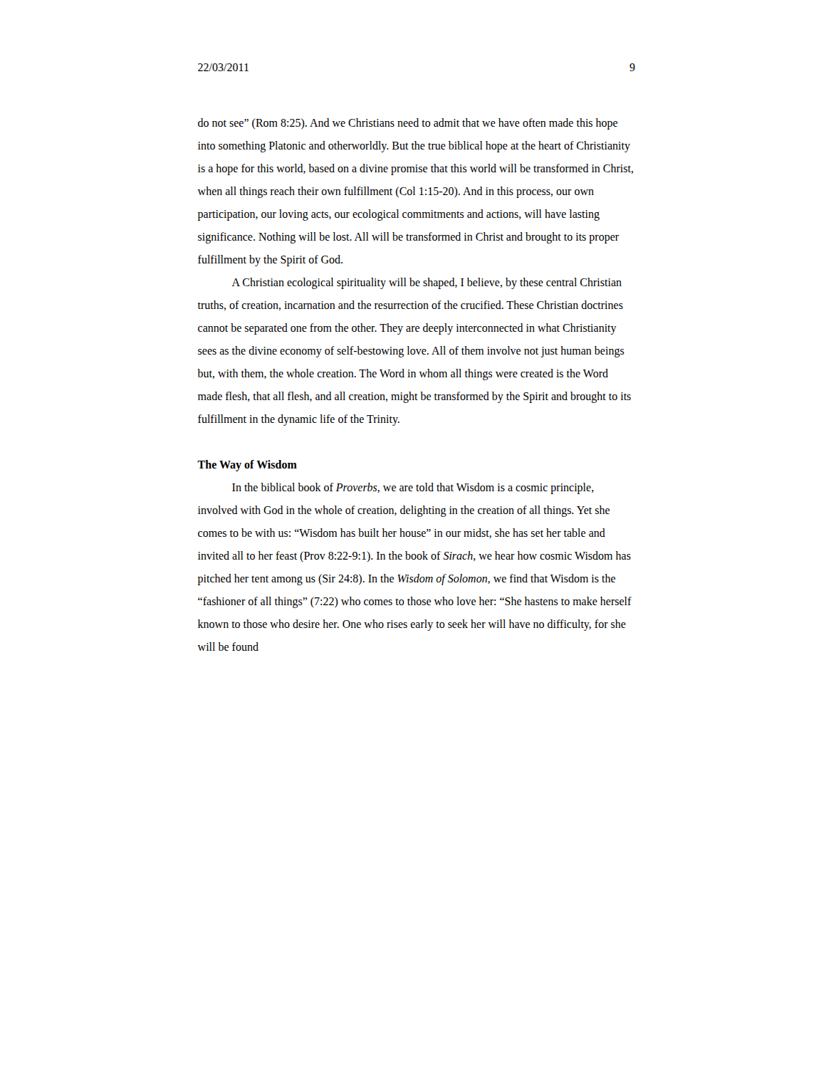22/03/2011 9
do not see” (Rom 8:25). And we Christians need to admit that we have often made this hope into something Platonic and otherworldly. But the true biblical hope at the heart of Christianity is a hope for this world, based on a divine promise that this world will be transformed in Christ, when all things reach their own fulfillment (Col 1:15-20). And in this process, our own participation, our loving acts, our ecological commitments and actions, will have lasting significance. Nothing will be lost. All will be transformed in Christ and brought to its proper fulfillment by the Spirit of God.
A Christian ecological spirituality will be shaped, I believe, by these central Christian truths, of creation, incarnation and the resurrection of the crucified. These Christian doctrines cannot be separated one from the other. They are deeply interconnected in what Christianity sees as the divine economy of self-bestowing love. All of them involve not just human beings but, with them, the whole creation. The Word in whom all things were created is the Word made flesh, that all flesh, and all creation, might be transformed by the Spirit and brought to its fulfillment in the dynamic life of the Trinity.
The Way of Wisdom
In the biblical book of Proverbs, we are told that Wisdom is a cosmic principle, involved with God in the whole of creation, delighting in the creation of all things. Yet she comes to be with us: “Wisdom has built her house” in our midst, she has set her table and invited all to her feast (Prov 8:22-9:1). In the book of Sirach, we hear how cosmic Wisdom has pitched her tent among us (Sir 24:8). In the Wisdom of Solomon, we find that Wisdom is the “fashioner of all things” (7:22) who comes to those who love her: “She hastens to make herself known to those who desire her. One who rises early to seek her will have no difficulty, for she will be found